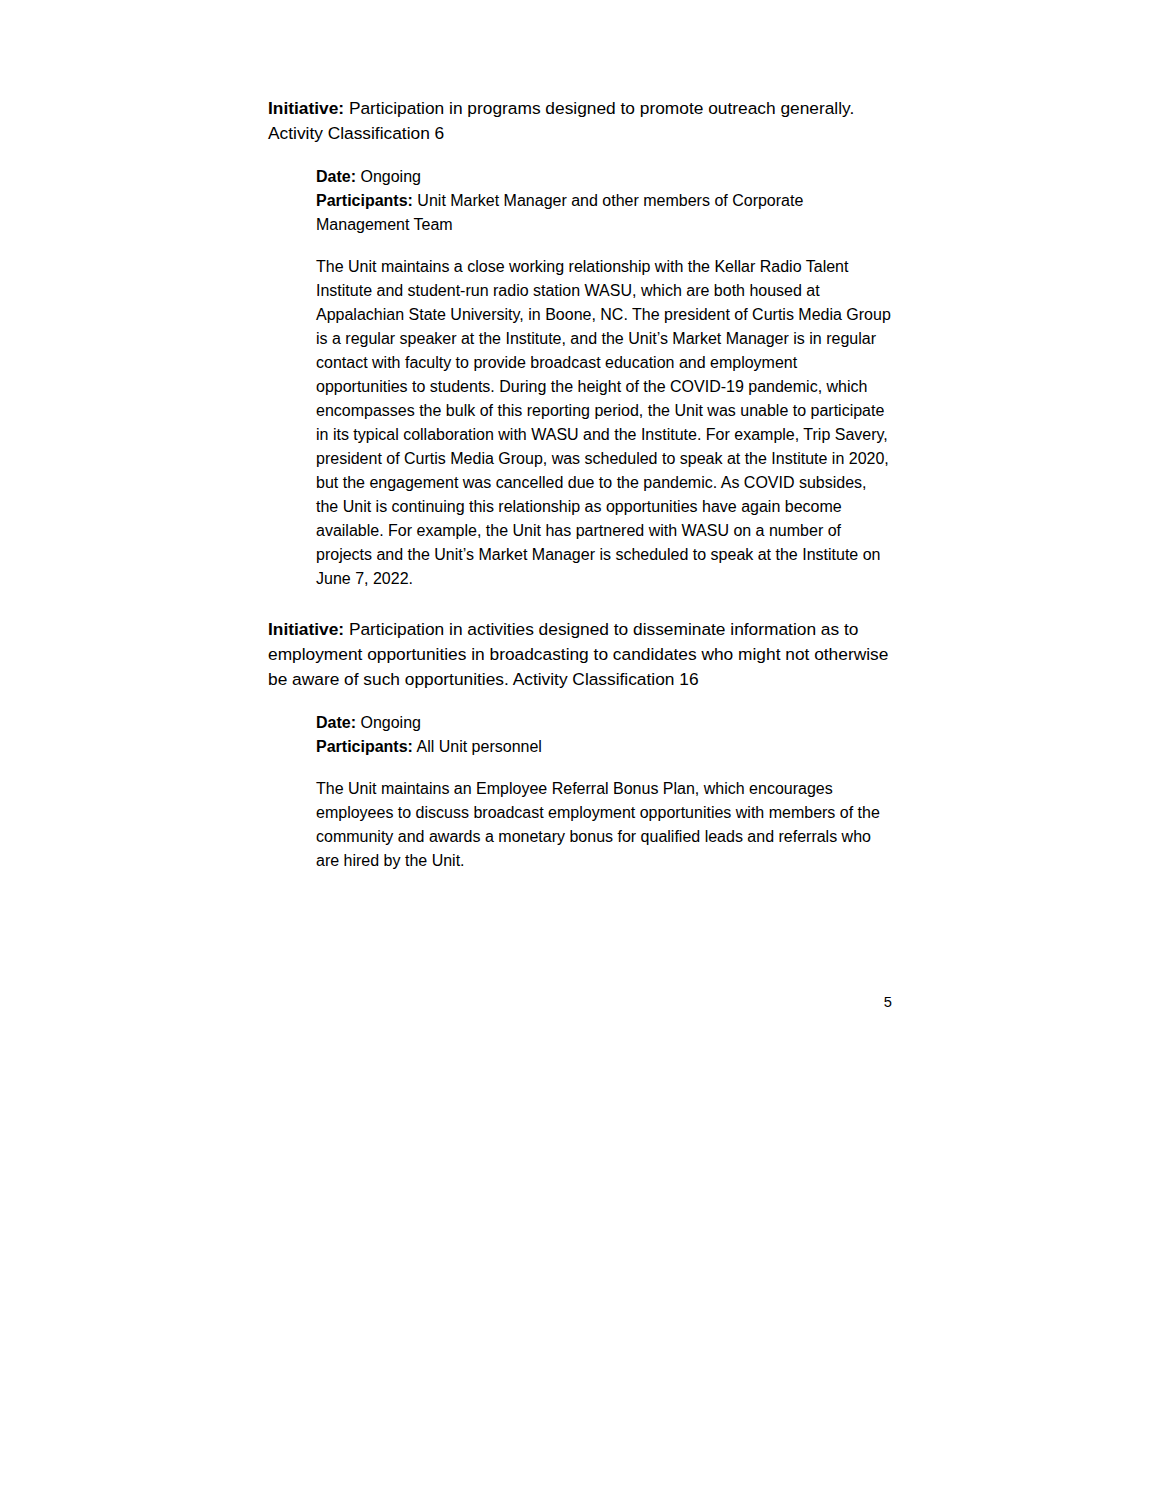Initiative: Participation in programs designed to promote outreach generally. Activity Classification 6
Date: Ongoing
Participants: Unit Market Manager and other members of Corporate Management Team
The Unit maintains a close working relationship with the Kellar Radio Talent Institute and student-run radio station WASU, which are both housed at Appalachian State University, in Boone, NC. The president of Curtis Media Group is a regular speaker at the Institute, and the Unit’s Market Manager is in regular contact with faculty to provide broadcast education and employment opportunities to students. During the height of the COVID-19 pandemic, which encompasses the bulk of this reporting period, the Unit was unable to participate in its typical collaboration with WASU and the Institute. For example, Trip Savery, president of Curtis Media Group, was scheduled to speak at the Institute in 2020, but the engagement was cancelled due to the pandemic. As COVID subsides, the Unit is continuing this relationship as opportunities have again become available. For example, the Unit has partnered with WASU on a number of projects and the Unit’s Market Manager is scheduled to speak at the Institute on June 7, 2022.
Initiative: Participation in activities designed to disseminate information as to employment opportunities in broadcasting to candidates who might not otherwise be aware of such opportunities. Activity Classification 16
Date: Ongoing
Participants: All Unit personnel
The Unit maintains an Employee Referral Bonus Plan, which encourages employees to discuss broadcast employment opportunities with members of the community and awards a monetary bonus for qualified leads and referrals who are hired by the Unit.
5